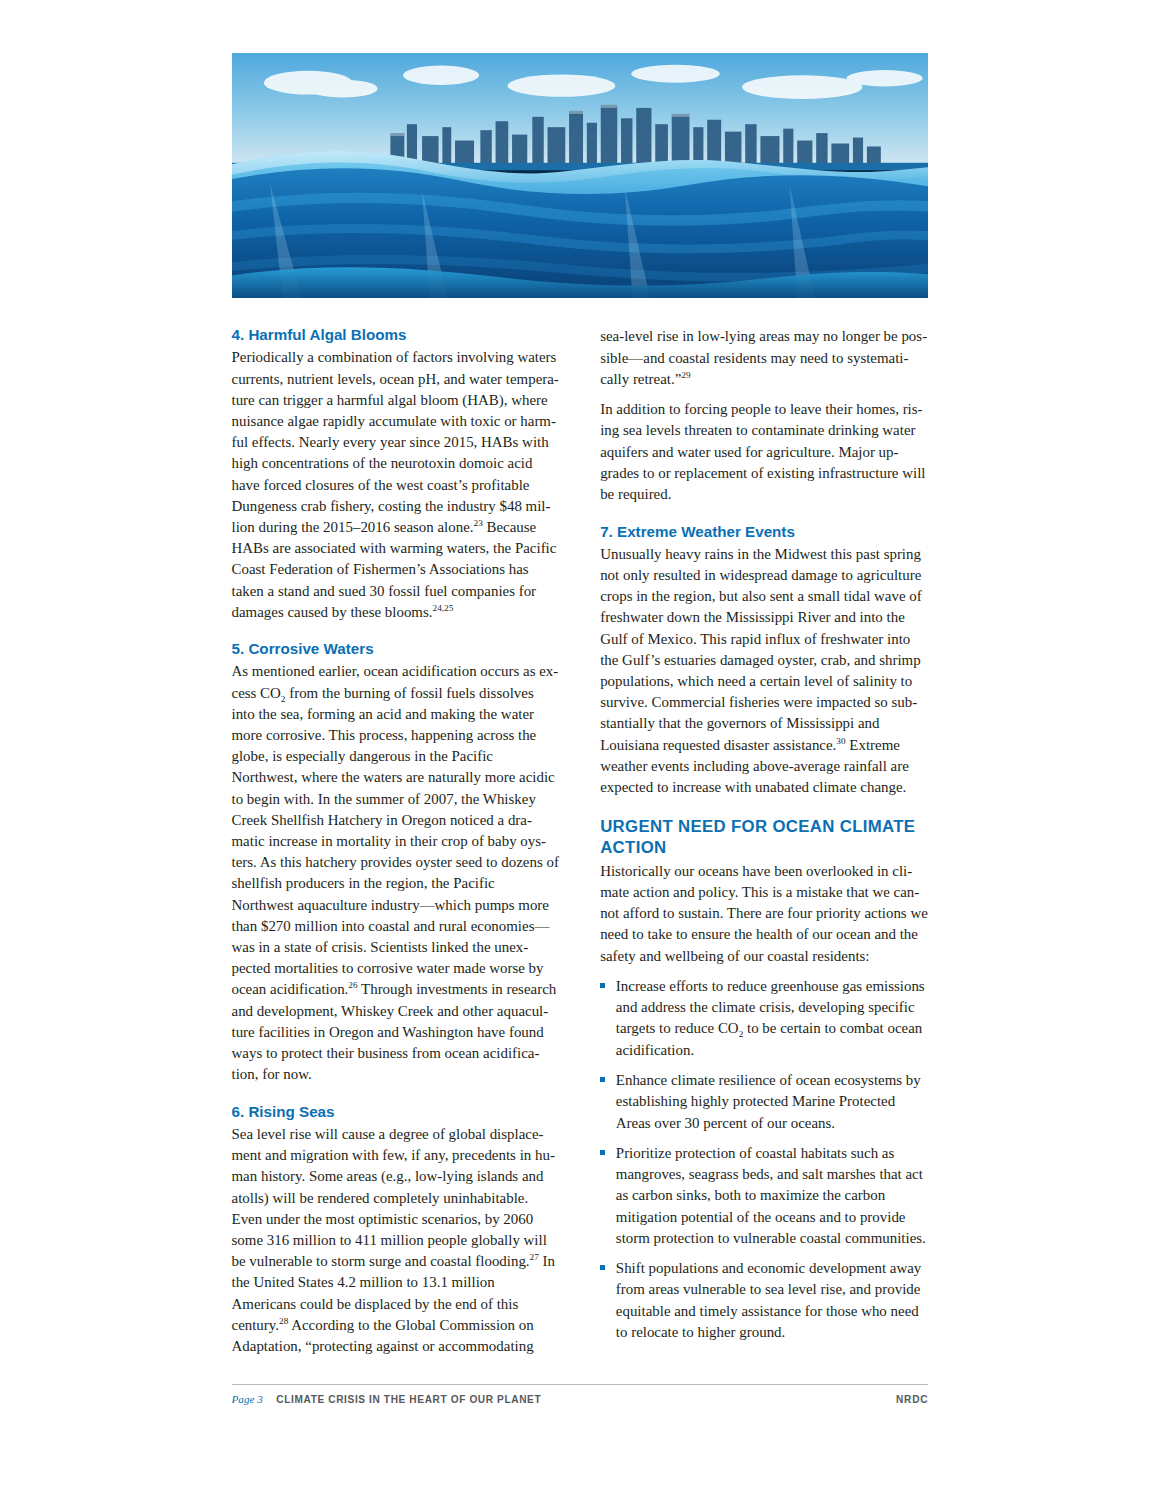© Toby Blades, Twenty20
4. Harmful Algal Blooms
Periodically a combination of factors involving waters currents, nutrient levels, ocean pH, and water temperature can trigger a harmful algal bloom (HAB), where nuisance algae rapidly accumulate with toxic or harmful effects. Nearly every year since 2015, HABs with high concentrations of the neurotoxin domoic acid have forced closures of the west coast’s profitable Dungeness crab fishery, costing the industry $48 million during the 2015–2016 season alone.23 Because HABs are associated with warming waters, the Pacific Coast Federation of Fishermen’s Associations has taken a stand and sued 30 fossil fuel companies for damages caused by these blooms.24,25
5. Corrosive Waters
As mentioned earlier, ocean acidification occurs as excess CO2 from the burning of fossil fuels dissolves into the sea, forming an acid and making the water more corrosive. This process, happening across the globe, is especially dangerous in the Pacific Northwest, where the waters are naturally more acidic to begin with. In the summer of 2007, the Whiskey Creek Shellfish Hatchery in Oregon noticed a dramatic increase in mortality in their crop of baby oysters. As this hatchery provides oyster seed to dozens of shellfish producers in the region, the Pacific Northwest aquaculture industry—which pumps more than $270 million into coastal and rural economies—was in a state of crisis. Scientists linked the unexpected mortalities to corrosive water made worse by ocean acidification.26 Through investments in research and development, Whiskey Creek and other aquaculture facilities in Oregon and Washington have found ways to protect their business from ocean acidification, for now.
6. Rising Seas
Sea level rise will cause a degree of global displacement and migration with few, if any, precedents in human history. Some areas (e.g., low-lying islands and atolls) will be rendered completely uninhabitable. Even under the most optimistic scenarios, by 2060 some 316 million to 411 million people globally will be vulnerable to storm surge and coastal flooding.27 In the United States 4.2 million to 13.1 million Americans could be displaced by the end of this century.28 According to the Global Commission on Adaptation, “protecting against or accommodating sea-level rise in low-lying areas may no longer be possible—and coastal residents may need to systematically retreat.”29
In addition to forcing people to leave their homes, rising sea levels threaten to contaminate drinking water aquifers and water used for agriculture. Major upgrades to or replacement of existing infrastructure will be required.
7. Extreme Weather Events
Unusually heavy rains in the Midwest this past spring not only resulted in widespread damage to agriculture crops in the region, but also sent a small tidal wave of freshwater down the Mississippi River and into the Gulf of Mexico. This rapid influx of freshwater into the Gulf’s estuaries damaged oyster, crab, and shrimp populations, which need a certain level of salinity to survive. Commercial fisheries were impacted so substantially that the governors of Mississippi and Louisiana requested disaster assistance.30 Extreme weather events including above-average rainfall are expected to increase with unabated climate change.
Urgent Need for Ocean Climate Action
Historically our oceans have been overlooked in climate action and policy. This is a mistake that we cannot afford to sustain. There are four priority actions we need to take to ensure the health of our ocean and the safety and wellbeing of our coastal residents:
Increase efforts to reduce greenhouse gas emissions and address the climate crisis, developing specific targets to reduce CO2 to be certain to combat ocean acidification.
Enhance climate resilience of ocean ecosystems by establishing highly protected Marine Protected Areas over 30 percent of our oceans.
Prioritize protection of coastal habitats such as mangroves, seagrass beds, and salt marshes that act as carbon sinks, both to maximize the carbon mitigation potential of the oceans and to provide storm protection to vulnerable coastal communities.
Shift populations and economic development away from areas vulnerable to sea level rise, and provide equitable and timely assistance for those who need to relocate to higher ground.
Page 3 Climate Crisis in the Heart of Our Planet
NRDC